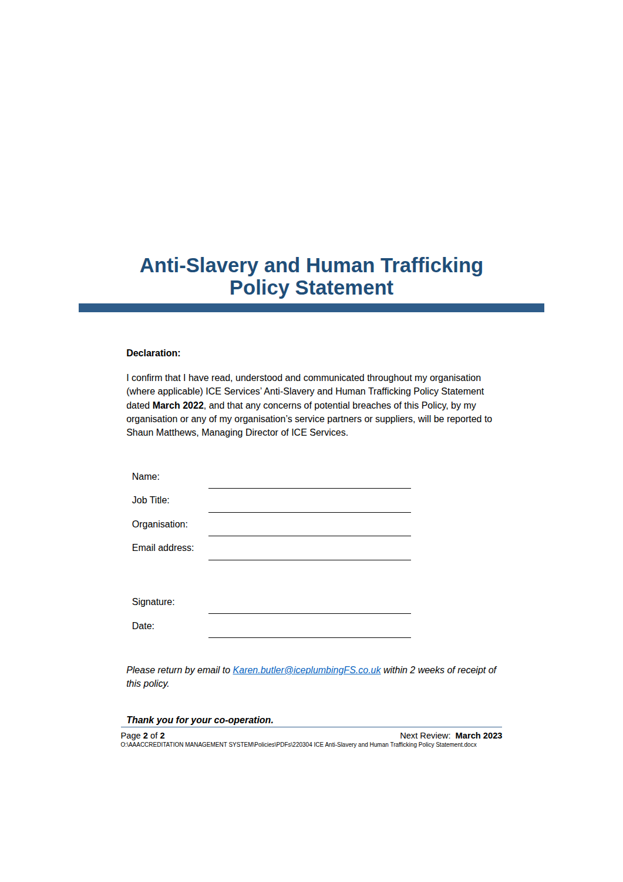Anti-Slavery and Human Trafficking Policy Statement
Declaration:
I confirm that I have read, understood and communicated throughout my organisation (where applicable) ICE Services’ Anti-Slavery and Human Trafficking Policy Statement dated March 2022, and that any concerns of potential breaches of this Policy, by my organisation or any of my organisation’s service partners or suppliers, will be reported to Shaun Matthews, Managing Director of ICE Services.
| Name: | |
| Job Title: | |
| Organisation: | |
| Email address: | |
| Signature: | |
| Date: | |
Please return by email to Karen.butler@iceplumbingFS.co.uk within 2 weeks of receipt of this policy.
Thank you for your co-operation.
Page 2 of 2
Next Review: March 2023
O:\AAACCREDITATION MANAGEMENT SYSTEM\Policies\PDFs\220304 ICE Anti-Slavery and Human Trafficking Policy Statement.docx